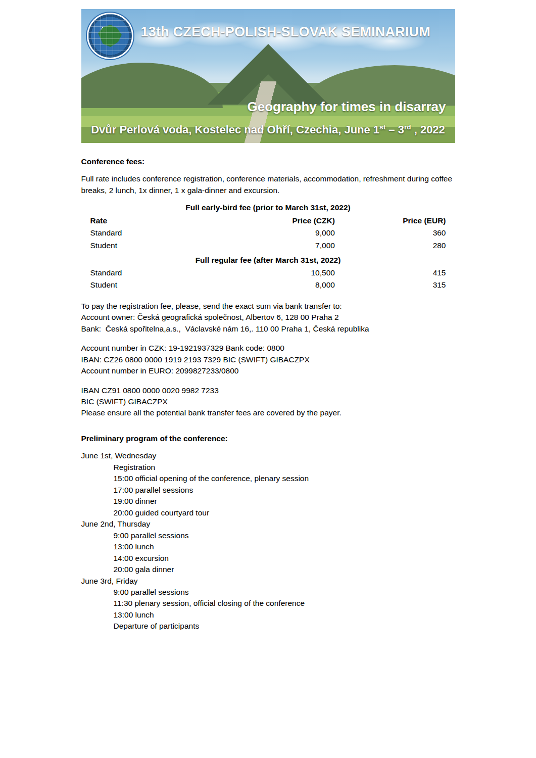13th CZECH-POLISH-SLOVAK SEMINARIUM
Geography for times in disarray
Dvůr Perlová voda, Kostelec nad Ohří, Czechia, June 1st – 3rd , 2022
Conference fees:
Full rate includes conference registration, conference materials, accommodation, refreshment during coffee breaks, 2 lunch, 1x dinner, 1 x gala-dinner and excursion.
Full early-bird fee (prior to March 31st, 2022)
| Rate | Price (CZK) | Price (EUR) |
| --- | --- | --- |
| Standard | 9,000 | 360 |
| Student | 7,000 | 280 |
| Full regular fee (after March 31st, 2022) |
| Standard | 10,500 | 415 |
| Student | 8,000 | 315 |
To pay the registration fee, please, send the exact sum via bank transfer to:
Account owner: Česká geografická společnost, Albertov 6, 128 00 Praha 2
Bank: Česká spořitelna,a.s., Václavské nám 16,. 110 00 Praha 1, Česká republika
Account number in CZK: 19-1921937329 Bank code: 0800
IBAN: CZ26 0800 0000 1919 2193 7329 BIC (SWIFT) GIBACZPX
Account number in EURO: 2099827233/0800
IBAN CZ91 0800 0000 0020 9982 7233
BIC (SWIFT) GIBACZPX
Please ensure all the potential bank transfer fees are covered by the payer.
Preliminary program of the conference:
June 1st, Wednesday
Registration
15:00 official opening of the conference, plenary session
17:00 parallel sessions
19:00 dinner
20:00 guided courtyard tour
June 2nd, Thursday
9:00 parallel sessions
13:00 lunch
14:00 excursion
20:00 gala dinner
June 3rd, Friday
9:00 parallel sessions
11:30 plenary session, official closing of the conference
13:00 lunch
Departure of participants